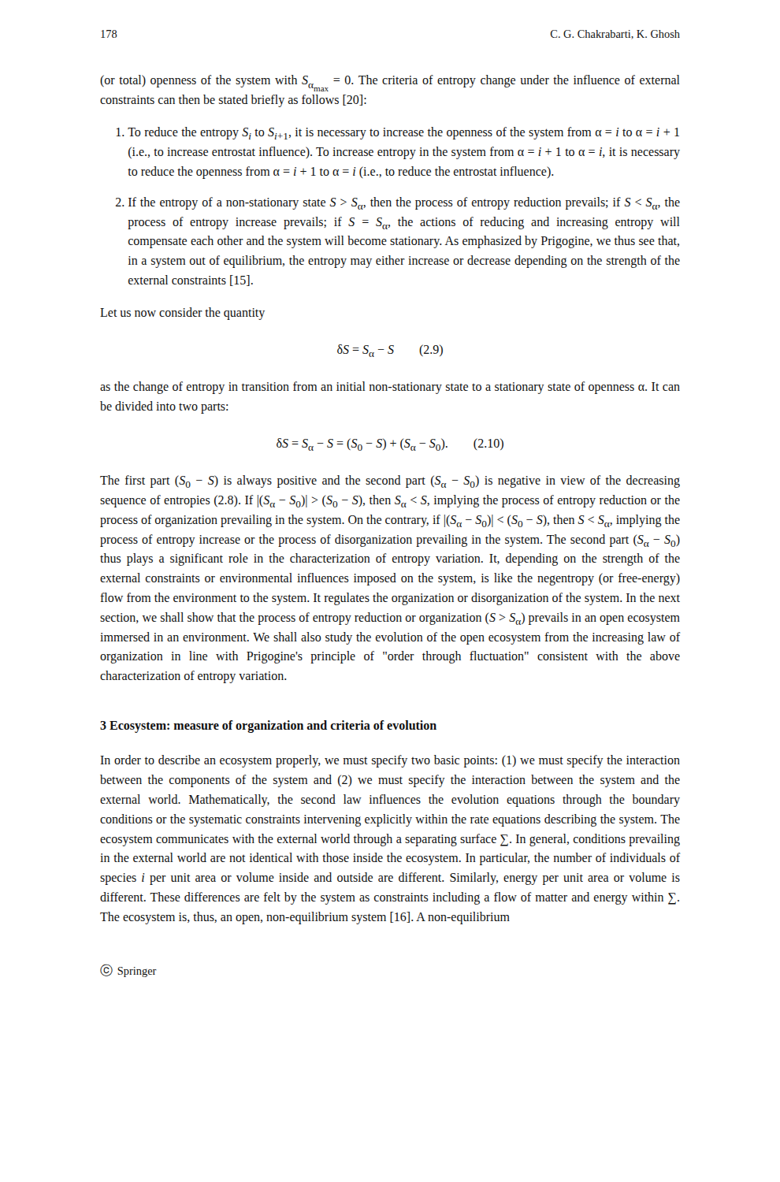178 C. G. Chakrabarti, K. Ghosh
(or total) openness of the system with Sαmax = 0. The criteria of entropy change under the influence of external constraints can then be stated briefly as follows [20]:
To reduce the entropy Si to Si+1, it is necessary to increase the openness of the system from α = i to α = i + 1 (i.e., to increase entrostat influence). To increase entropy in the system from α = i + 1 to α = i, it is necessary to reduce the openness from α = i + 1 to α = i (i.e., to reduce the entrostat influence).
If the entropy of a non-stationary state S > Sα, then the process of entropy reduction prevails; if S < Sα, the process of entropy increase prevails; if S = Sα, the actions of reducing and increasing entropy will compensate each other and the system will become stationary. As emphasized by Prigogine, we thus see that, in a system out of equilibrium, the entropy may either increase or decrease depending on the strength of the external constraints [15].
Let us now consider the quantity
δS = Sα − S (2.9)
as the change of entropy in transition from an initial non-stationary state to a stationary state of openness α. It can be divided into two parts:
δS = Sα − S = (S0 − S) + (Sα − S0). (2.10)
The first part (S0 − S) is always positive and the second part (Sα − S0) is negative in view of the decreasing sequence of entropies (2.8). If |(Sα − S0)| > (S0 − S), then Sα < S, implying the process of entropy reduction or the process of organization prevailing in the system. On the contrary, if |(Sα − S0)| < (S0 − S), then S < Sα, implying the process of entropy increase or the process of disorganization prevailing in the system. The second part (Sα − S0) thus plays a significant role in the characterization of entropy variation. It, depending on the strength of the external constraints or environmental influences imposed on the system, is like the negentropy (or free-energy) flow from the environment to the system. It regulates the organization or disorganization of the system. In the next section, we shall show that the process of entropy reduction or organization (S > Sα) prevails in an open ecosystem immersed in an environment. We shall also study the evolution of the open ecosystem from the increasing law of organization in line with Prigogine's principle of "order through fluctuation" consistent with the above characterization of entropy variation.
3 Ecosystem: measure of organization and criteria of evolution
In order to describe an ecosystem properly, we must specify two basic points: (1) we must specify the interaction between the components of the system and (2) we must specify the interaction between the system and the external world. Mathematically, the second law influences the evolution equations through the boundary conditions or the systematic constraints intervening explicitly within the rate equations describing the system. The ecosystem communicates with the external world through a separating surface ∑. In general, conditions prevailing in the external world are not identical with those inside the ecosystem. In particular, the number of individuals of species i per unit area or volume inside and outside are different. Similarly, energy per unit area or volume is different. These differences are felt by the system as constraints including a flow of matter and energy within ∑. The ecosystem is, thus, an open, non-equilibrium system [16]. A non-equilibrium
ⓒ Springer